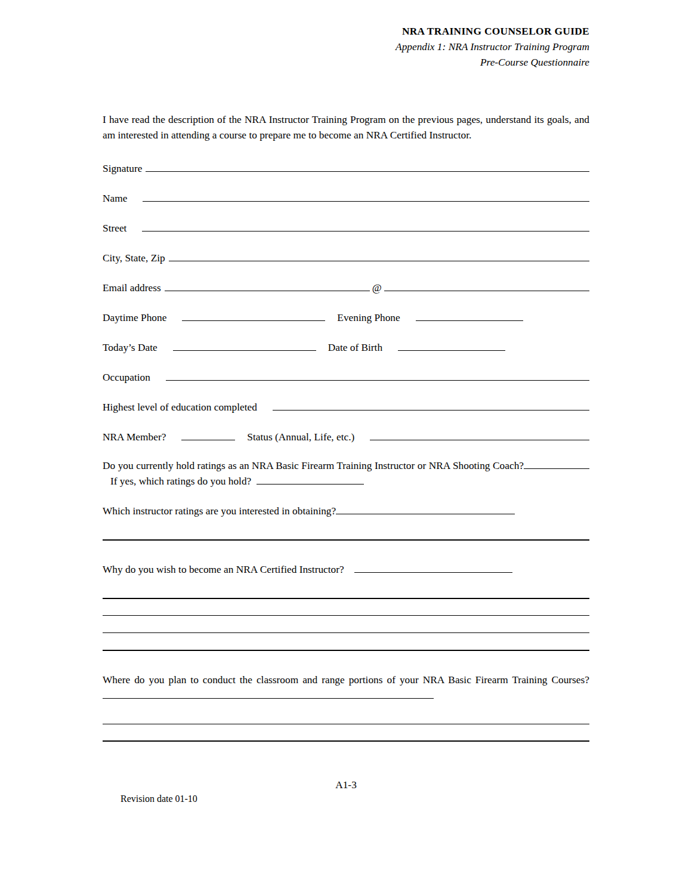NRA TRAINING COUNSELOR GUIDE
Appendix 1: NRA Instructor Training Program
Pre-Course Questionnaire
I have read the description of the NRA Instructor Training Program on the previous pages, understand its goals, and am interested in attending a course to prepare me to become an NRA Certified Instructor.
Signature
Name
Street
City, State, Zip
Email address @
Daytime Phone Evening Phone
Today’s Date Date of Birth
Occupation
Highest level of education completed
NRA Member? Status (Annual, Life, etc.)
Do you currently hold ratings as an NRA Basic Firearm Training Instructor or NRA Shooting Coach? If yes, which ratings do you hold?
Which instructor ratings are you interested in obtaining?
Why do you wish to become an NRA Certified Instructor?
Where do you plan to conduct the classroom and range portions of your NRA Basic Firearm Training Courses?
A1-3
Revision date 01-10